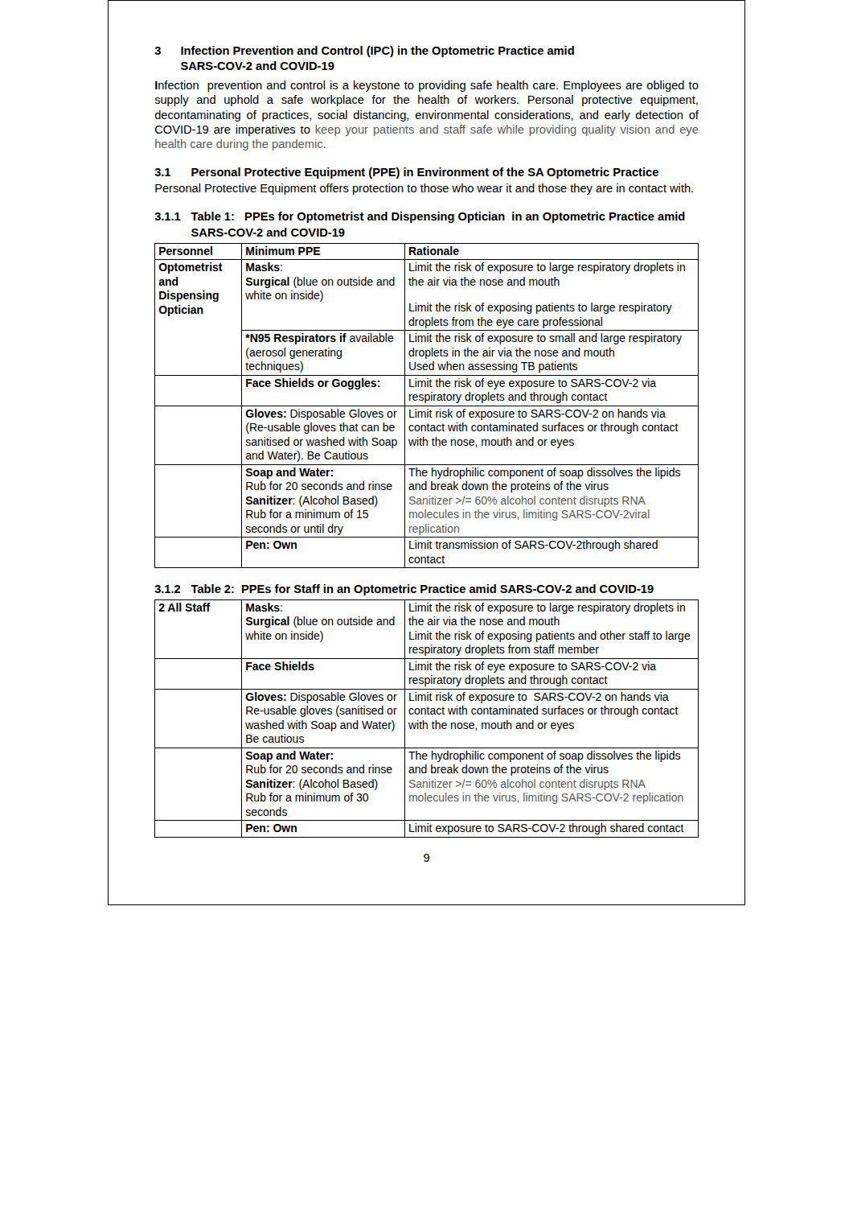3 Infection Prevention and Control (IPC) in the Optometric Practice amid SARS-COV-2 and COVID-19
Infection prevention and control is a keystone to providing safe health care. Employees are obliged to supply and uphold a safe workplace for the health of workers. Personal protective equipment, decontaminating of practices, social distancing, environmental considerations, and early detection of COVID-19 are imperatives to keep your patients and staff safe while providing quality vision and eye health care during the pandemic.
3.1 Personal Protective Equipment (PPE) in Environment of the SA Optometric Practice
Personal Protective Equipment offers protection to those who wear it and those they are in contact with.
3.1.1 Table 1: PPEs for Optometrist and Dispensing Optician in an Optometric Practice amid SARS-COV-2 and COVID-19
| Personnel | Minimum PPE | Rationale |
| --- | --- | --- |
| Optometrist and Dispensing Optician | Masks : Surgical (blue on outside and white on inside) | Limit the risk of exposure to large respiratory droplets in the air via the nose and mouth Limit the risk of exposing patients to large respiratory droplets from the eye care professional |
| *N95 Respirators if available (aerosol generating techniques) | Limit the risk of exposure to small and large respiratory droplets in the air via the nose and mouth Used when assessing TB patients |
| | Face Shields or Goggles: | Limit the risk of eye exposure to SARS-COV-2 via respiratory droplets and through contact |
| | Gloves: Disposable Gloves or (Re-usable gloves that can be sanitised or washed with Soap and Water). Be Cautious | Limit risk of exposure to SARS-COV-2 on hands via contact with contaminated surfaces or through contact with the nose, mouth and or eyes |
| | Soap and Water: Rub for 20 seconds and rinse Sanitizer : (Alcohol Based) Rub for a minimum of 15 seconds or until dry | The hydrophilic component of soap dissolves the lipids and break down the proteins of the virus Sanitizer >/= 60% alcohol content disrupts RNA molecules in the virus, limiting SARS-COV-2viral replication |
| | Pen: Own | Limit transmission of SARS-COV-2through shared contact |
3.1.2 Table 2: PPEs for Staff in an Optometric Practice amid SARS-COV-2 and COVID-19
| 2 All Staff | Masks : Surgical (blue on outside and white on inside) | Limit the risk of exposure to large respiratory droplets in the air via the nose and mouth Limit the risk of exposing patients and other staff to large respiratory droplets from staff member |
| | Face Shields | Limit the risk of eye exposure to SARS-COV-2 via respiratory droplets and through contact |
| | Gloves: Disposable Gloves or Re-usable gloves (sanitised or washed with Soap and Water) Be cautious | Limit risk of exposure to SARS-COV-2 on hands via contact with contaminated surfaces or through contact with the nose, mouth and or eyes |
| | Soap and Water: Rub for 20 seconds and rinse Sanitizer : (Alcohol Based) Rub for a minimum of 30 seconds | The hydrophilic component of soap dissolves the lipids and break down the proteins of the virus Sanitizer >/= 60% alcohol content disrupts RNA molecules in the virus, limiting SARS-COV-2 replication |
| | Pen: Own | Limit exposure to SARS-COV-2 through shared contact |
9